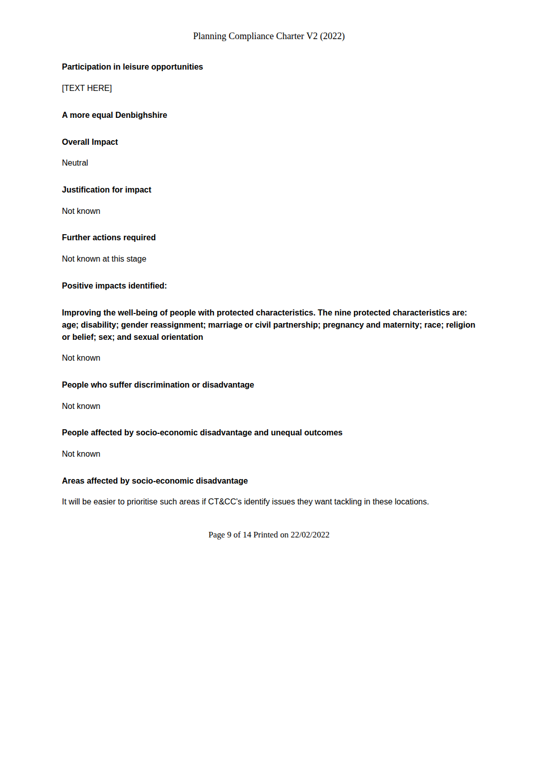Planning Compliance Charter V2 (2022)
Participation in leisure opportunities
[TEXT HERE]
A more equal Denbighshire
Overall Impact
Neutral
Justification for impact
Not known
Further actions required
Not known at this stage
Positive impacts identified:
Improving the well-being of people with protected characteristics. The nine protected characteristics are: age; disability; gender reassignment; marriage or civil partnership; pregnancy and maternity; race; religion or belief; sex; and sexual orientation
Not known
People who suffer discrimination or disadvantage
Not known
People affected by socio-economic disadvantage and unequal outcomes
Not known
Areas affected by socio-economic disadvantage
It will be easier to prioritise such areas if CT&CC's identify issues they want tackling in these locations.
Page 9 of 14 Printed on 22/02/2022